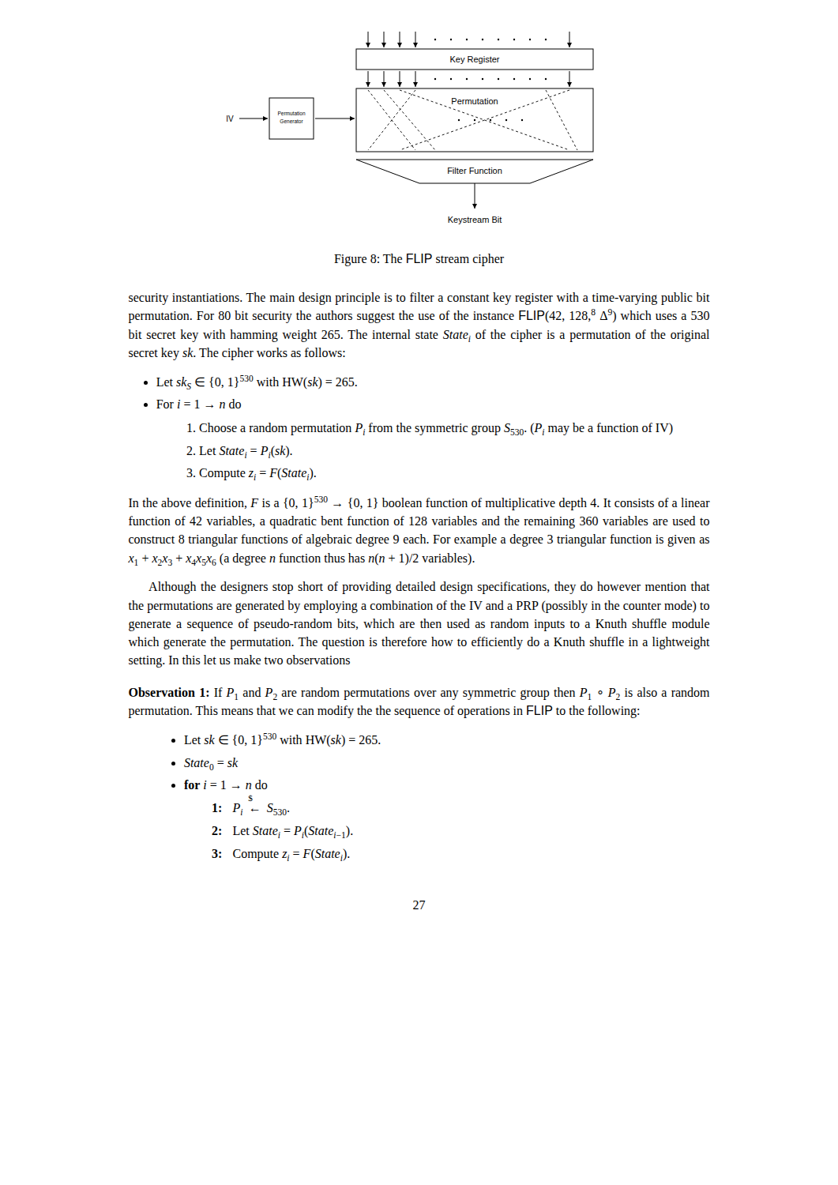Key Register Permutation IV Permutation Generator Filter Function Keystream Bit
Figure 8: The FLIP stream cipher
security instantiations. The main design principle is to filter a constant key register with a time-varying public bit permutation. For 80 bit security the authors suggest the use of the instance FLIP(42, 128,8 Δ9) which uses a 530 bit secret key with hamming weight 265. The internal state Statei of the cipher is a permutation of the original secret key sk. The cipher works as follows:
Let skS ∈ {0, 1}530 with HW(sk) = 265.
For i = 1 → n do
Choose a random permutation Pi from the symmetric group S530. (Pi may be a function of IV)
Let Statei = Pi(sk).
Compute zi = F(Statei).
In the above definition, F is a {0, 1}530 → {0, 1} boolean function of multiplicative depth 4. It consists of a linear function of 42 variables, a quadratic bent function of 128 variables and the remaining 360 variables are used to construct 8 triangular functions of algebraic degree 9 each. For example a degree 3 triangular function is given as x1 + x2x3 + x4x5x6 (a degree n function thus has n(n + 1)/2 variables).
Although the designers stop short of providing detailed design specifications, they do however mention that the permutations are generated by employing a combination of the IV and a PRP (possibly in the counter mode) to generate a sequence of pseudo-random bits, which are then used as random inputs to a Knuth shuffle module which generate the permutation. The question is therefore how to efficiently do a Knuth shuffle in a lightweight setting. In this let us make two observations
Observation 1: If P1 and P2 are random permutations over any symmetric group then P1 ∘ P2 is also a random permutation. This means that we can modify the the sequence of operations in FLIP to the following:
Let sk ∈ {0, 1}530 with HW(sk) = 265.
State0 = sk
for i = 1 → n do
1: Pi $← S530.
2: Let Statei = Pi(Statei−1).
3: Compute zi = F(Statei).
27